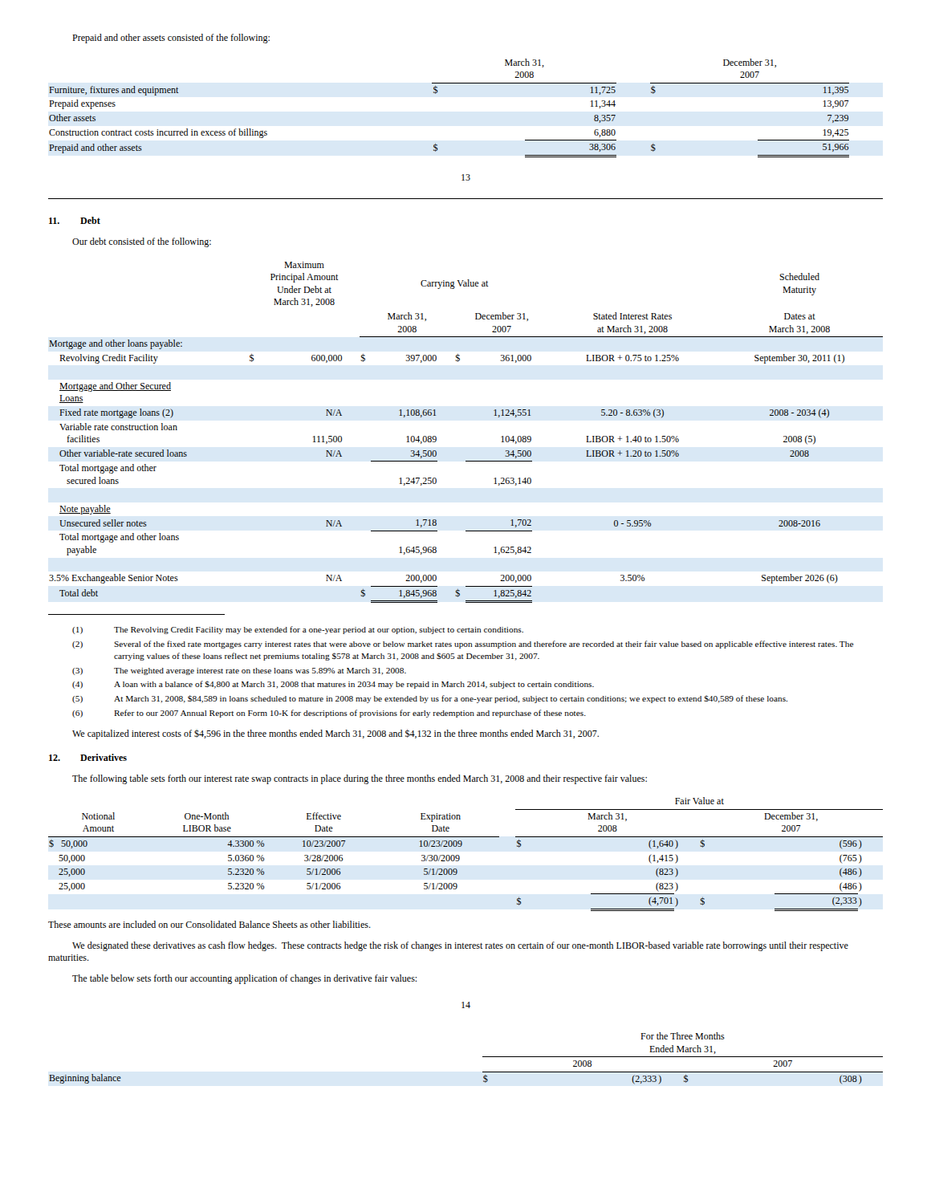Prepaid and other assets consisted of the following:
| | March 31, 2008 | | December 31, 2007 | |
| Furniture, fixtures and equipment | $ | 11,725 | | $ | 11,395 | |
| Prepaid expenses | | 11,344 | | | 13,907 | |
| Other assets | | 8,357 | | | 7,239 | |
| Construction contract costs incurred in excess of billings | | 6,880 | | | 19,425 | |
| Prepaid and other assets | $ | 38,306 | | $ | 51,966 | |
13
11. Debt
Our debt consisted of the following:
| | Maximum Principal Amount Under Debt at March 31, 2008 | Carrying Value at | | Scheduled Maturity |
| | | March 31, 2008 | December 31, 2007 | Stated Interest Rates at March 31, 2008 | Dates at March 31, 2008 |
| Mortgage and other loans payable: |
| Revolving Credit Facility | $ | 600,000 | | $ | 397,000 | | $ | 361,000 | | LIBOR + 0.75 to 1.25% | September 30, 2011 (1) |
| Mortgage and Other Secured Loans | |
| Fixed rate mortgage loans (2) | | N/A | | | 1,108,661 | | | 1,124,551 | | 5.20 - 8.63% (3) | 2008 - 2034 (4) |
| Variable rate construction loan facilities | | 111,500 | | | 104,089 | | | 104,089 | | LIBOR + 1.40 to 1.50% | 2008 (5) |
| Other variable-rate secured loans | | N/A | | | 34,500 | | | 34,500 | | LIBOR + 1.20 to 1.50% | 2008 |
| Total mortgage and other secured loans | | | | | 1,247,250 | | | 1,263,140 | | | |
| Note payable | |
| Unsecured seller notes | | N/A | | | 1,718 | | | 1,702 | | 0 - 5.95% | 2008-2016 |
| Total mortgage and other loans payable | | | | | 1,645,968 | | | 1,625,842 | | | |
| 3.5% Exchangeable Senior Notes | | N/A | | | 200,000 | | | 200,000 | | 3.50% | September 2026 (6) |
| Total debt | | | | $ | 1,845,968 | | $ | 1,825,842 | | | |
| (1) | The Revolving Credit Facility may be extended for a one-year period at our option, subject to certain conditions. |
| (2) | Several of the fixed rate mortgages carry interest rates that were above or below market rates upon assumption and therefore are recorded at their fair value based on applicable effective interest rates. The carrying values of these loans reflect net premiums totaling $578 at March 31, 2008 and $605 at December 31, 2007. |
| (3) | The weighted average interest rate on these loans was 5.89% at March 31, 2008. |
| (4) | A loan with a balance of $4,800 at March 31, 2008 that matures in 2034 may be repaid in March 2014, subject to certain conditions. |
| (5) | At March 31, 2008, $84,589 in loans scheduled to mature in 2008 may be extended by us for a one-year period, subject to certain conditions; we expect to extend $40,589 of these loans. |
| (6) | Refer to our 2007 Annual Report on Form 10-K for descriptions of provisions for early redemption and repurchase of these notes. |
We capitalized interest costs of $4,596 in the three months ended March 31, 2008 and $4,132 in the three months ended March 31, 2007.
12. Derivatives
The following table sets forth our interest rate swap contracts in place during the three months ended March 31, 2008 and their respective fair values:
| | Fair Value at |
| Notional Amount | One-Month LIBOR base | Effective Date | Expiration Date | | March 31, 2008 | December 31, 2007 |
| $ 50,000 | 4.3300 % | 10/23/2007 | 10/23/2009 | | $ | (1,640 | ) | $ | (596 | ) |
| 50,000 | 5.0360 % | 3/28/2006 | 3/30/2009 | | | (1,415 | ) | | (765 | ) |
| 25,000 | 5.2320 % | 5/1/2006 | 5/1/2009 | | | (823 | ) | | (486 | ) |
| 25,000 | 5.2320 % | 5/1/2006 | 5/1/2009 | | | (823 | ) | | (486 | ) |
| | $ | (4,701 | ) | $ | (2,333 | ) |
These amounts are included on our Consolidated Balance Sheets as other liabilities.
We designated these derivatives as cash flow hedges. These contracts hedge the risk of changes in interest rates on certain of our one-month LIBOR-based variable rate borrowings until their respective maturities.
The table below sets forth our accounting application of changes in derivative fair values:
14
| | For the Three Months Ended March 31, |
| | 2008 | 2007 |
| Beginning balance | $ | (2,333 | ) | $ | (308 | ) |